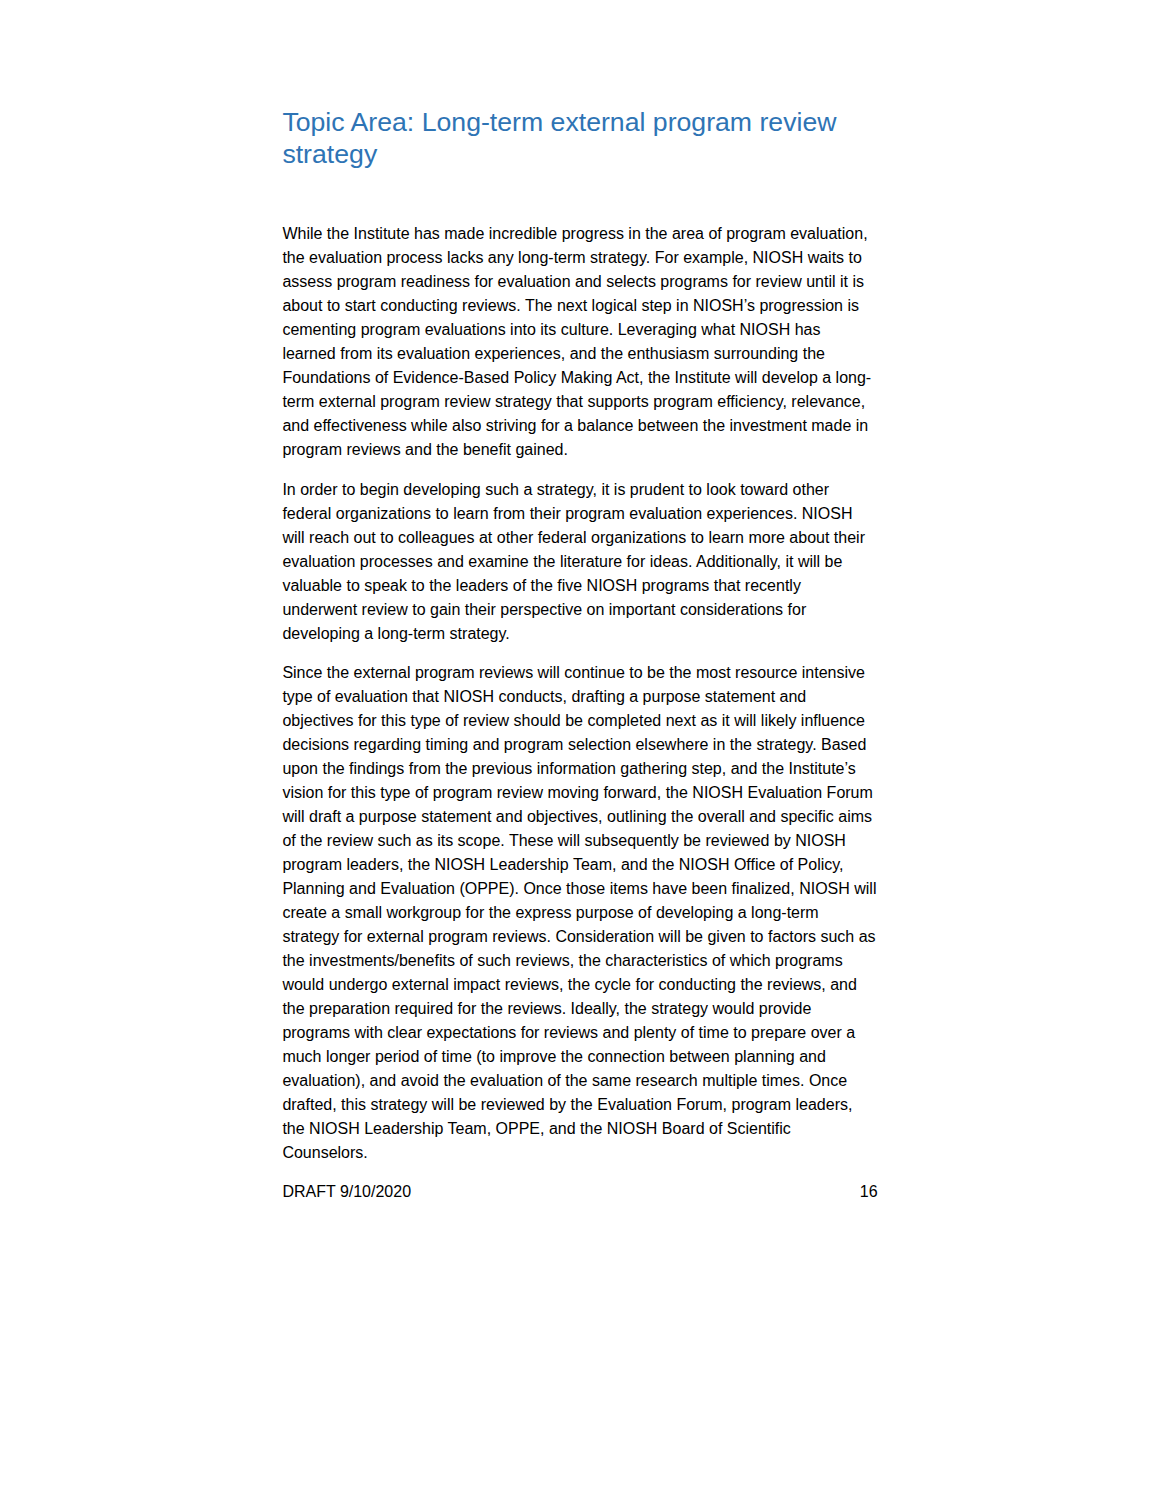Topic Area: Long-term external program review strategy
While the Institute has made incredible progress in the area of program evaluation, the evaluation process lacks any long-term strategy. For example, NIOSH waits to assess program readiness for evaluation and selects programs for review until it is about to start conducting reviews. The next logical step in NIOSH’s progression is cementing program evaluations into its culture. Leveraging what NIOSH has learned from its evaluation experiences, and the enthusiasm surrounding the Foundations of Evidence-Based Policy Making Act, the Institute will develop a long-term external program review strategy that supports program efficiency, relevance, and effectiveness while also striving for a balance between the investment made in program reviews and the benefit gained.
In order to begin developing such a strategy, it is prudent to look toward other federal organizations to learn from their program evaluation experiences. NIOSH will reach out to colleagues at other federal organizations to learn more about their evaluation processes and examine the literature for ideas. Additionally, it will be valuable to speak to the leaders of the five NIOSH programs that recently underwent review to gain their perspective on important considerations for developing a long-term strategy.
Since the external program reviews will continue to be the most resource intensive type of evaluation that NIOSH conducts, drafting a purpose statement and objectives for this type of review should be completed next as it will likely influence decisions regarding timing and program selection elsewhere in the strategy. Based upon the findings from the previous information gathering step, and the Institute’s vision for this type of program review moving forward, the NIOSH Evaluation Forum will draft a purpose statement and objectives, outlining the overall and specific aims of the review such as its scope. These will subsequently be reviewed by NIOSH program leaders, the NIOSH Leadership Team, and the NIOSH Office of Policy, Planning and Evaluation (OPPE). Once those items have been finalized, NIOSH will create a small workgroup for the express purpose of developing a long-term strategy for external program reviews. Consideration will be given to factors such as the investments/benefits of such reviews, the characteristics of which programs would undergo external impact reviews, the cycle for conducting the reviews, and the preparation required for the reviews. Ideally, the strategy would provide programs with clear expectations for reviews and plenty of time to prepare over a much longer period of time (to improve the connection between planning and evaluation), and avoid the evaluation of the same research multiple times. Once drafted, this strategy will be reviewed by the Evaluation Forum, program leaders, the NIOSH Leadership Team, OPPE, and the NIOSH Board of Scientific Counselors.
DRAFT 9/10/2020
16